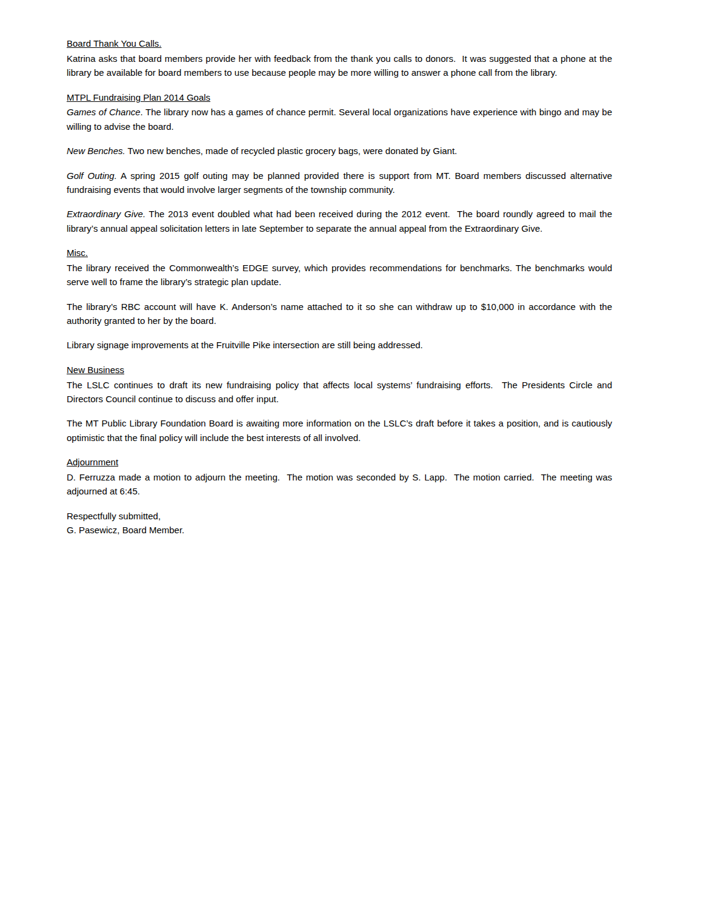Board Thank You Calls.
Katrina asks that board members provide her with feedback from the thank you calls to donors. It was suggested that a phone at the library be available for board members to use because people may be more willing to answer a phone call from the library.
MTPL Fundraising Plan 2014 Goals
Games of Chance. The library now has a games of chance permit. Several local organizations have experience with bingo and may be willing to advise the board.
New Benches. Two new benches, made of recycled plastic grocery bags, were donated by Giant.
Golf Outing. A spring 2015 golf outing may be planned provided there is support from MT. Board members discussed alternative fundraising events that would involve larger segments of the township community.
Extraordinary Give. The 2013 event doubled what had been received during the 2012 event. The board roundly agreed to mail the library’s annual appeal solicitation letters in late September to separate the annual appeal from the Extraordinary Give.
Misc.
The library received the Commonwealth’s EDGE survey, which provides recommendations for benchmarks. The benchmarks would serve well to frame the library’s strategic plan update.
The library’s RBC account will have K. Anderson’s name attached to it so she can withdraw up to $10,000 in accordance with the authority granted to her by the board.
Library signage improvements at the Fruitville Pike intersection are still being addressed.
New Business
The LSLC continues to draft its new fundraising policy that affects local systems’ fundraising efforts. The Presidents Circle and Directors Council continue to discuss and offer input.
The MT Public Library Foundation Board is awaiting more information on the LSLC’s draft before it takes a position, and is cautiously optimistic that the final policy will include the best interests of all involved.
Adjournment
D. Ferruzza made a motion to adjourn the meeting. The motion was seconded by S. Lapp. The motion carried. The meeting was adjourned at 6:45.
Respectfully submitted,
G. Pasewicz, Board Member.